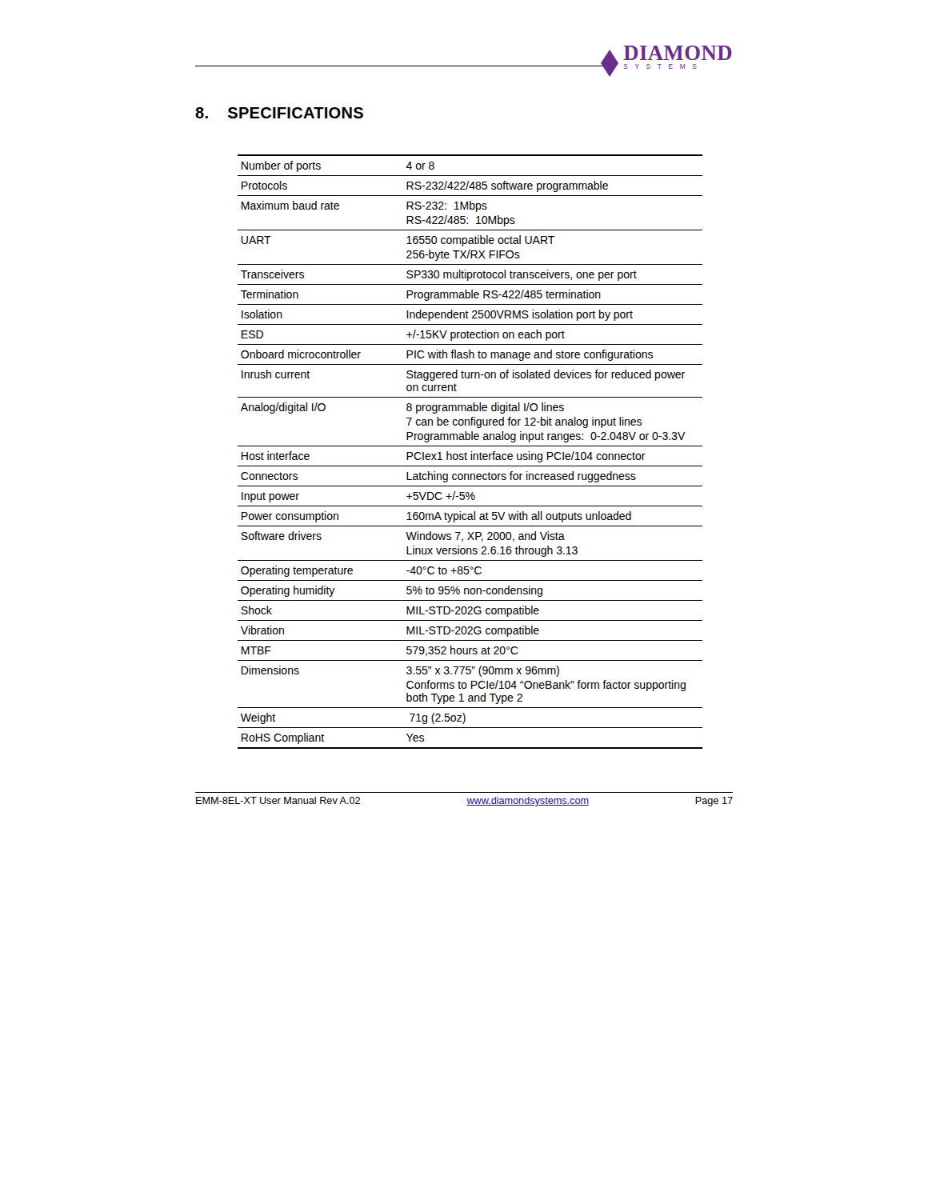DIAMOND S Y S T E M S
8. SPECIFICATIONS
| Number of ports | 4 or 8 |
| Protocols | RS-232/422/485 software programmable |
| Maximum baud rate | RS-232: 1Mbps RS-422/485: 10Mbps |
| UART | 16550 compatible octal UART 256-byte TX/RX FIFOs |
| Transceivers | SP330 multiprotocol transceivers, one per port |
| Termination | Programmable RS-422/485 termination |
| Isolation | Independent 2500VRMS isolation port by port |
| ESD | +/-15KV protection on each port |
| Onboard microcontroller | PIC with flash to manage and store configurations |
| Inrush current | Staggered turn-on of isolated devices for reduced power on current |
| Analog/digital I/O | 8 programmable digital I/O lines 7 can be configured for 12-bit analog input lines Programmable analog input ranges: 0-2.048V or 0-3.3V |
| Host interface | PCIex1 host interface using PCIe/104 connector |
| Connectors | Latching connectors for increased ruggedness |
| Input power | +5VDC +/-5% |
| Power consumption | 160mA typical at 5V with all outputs unloaded |
| Software drivers | Windows 7, XP, 2000, and Vista Linux versions 2.6.16 through 3.13 |
| Operating temperature | -40°C to +85°C |
| Operating humidity | 5% to 95% non-condensing |
| Shock | MIL-STD-202G compatible |
| Vibration | MIL-STD-202G compatible |
| MTBF | 579,352 hours at 20°C |
| Dimensions | 3.55” x 3.775” (90mm x 96mm) Conforms to PCIe/104 “OneBank” form factor supporting both Type 1 and Type 2 |
| Weight | 71g (2.5oz) |
| RoHS Compliant | Yes |
EMM-8EL-XT User Manual Rev A.02
www.diamondsystems.com
Page 17